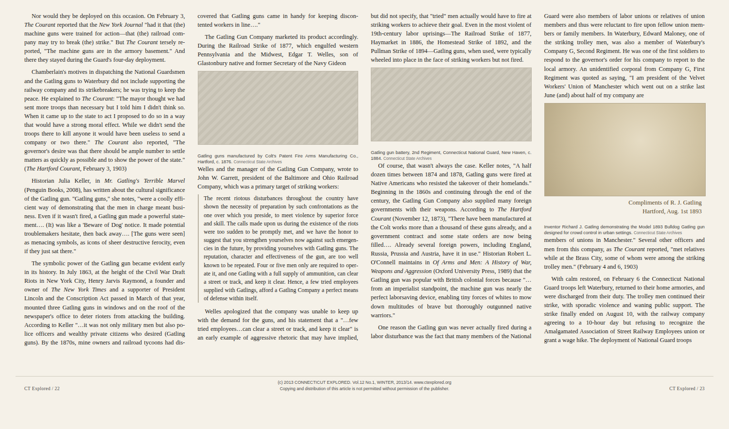Nor would they be deployed on this occasion. On February 3, The Courant reported that the New York Journal "had it that (the) machine guns were trained for action—that (the) railroad company may try to break (the) strike." But The Courant tersely reported, "The machine guns are in the armory basement." And there they stayed during the Guard's four-day deployment.
Chamberlain's motives in dispatching the National Guardsmen and the Gatling guns to Waterbury did not include supporting the railway company and its strikebreakers; he was trying to keep the peace. He explained to The Courant: "The mayor thought we had sent more troops than necessary but I told him I didn't think so. When it came up to the state to act I proposed to do so in a way that would have a strong moral effect. While we didn't send the troops there to kill anyone it would have been useless to send a company or two there." The Courant also reported, "The governor's desire was that there should be ample number to settle matters as quickly as possible and to show the power of the state." (The Hartford Courant, February 3, 1903)
Historian Julia Keller, in Mr. Gatling's Terrible Marvel (Penguin Books, 2008), has written about the cultural significance of the Gatling gun. "Gatling guns," she notes, "were a coolly efficient way of demonstrating that the men in charge meant business. Even if it wasn't fired, a Gatling gun made a powerful statement…. (It) was like a 'Beware of Dog' notice. It made potential troublemakers hesitate, then back away…. [The guns were seen] as menacing symbols, as icons of sheer destructive ferocity, even if they just sat there."
The symbolic power of the Gatling gun became evident early in its history. In July 1863, at the height of the Civil War Draft Riots in New York City, Henry Jarvis Raymond, a founder and owner of The New York Times and a supporter of President Lincoln and the Conscription Act passed in March of that year, mounted three Gatling guns in windows and on the roof of the newspaper's office to deter rioters from attacking the building. According to Keller "…it was not only military men but also police officers and wealthy private citizens who desired (Gatling guns). By the 1870s, mine owners and railroad tycoons had discovered that Gatling guns came in handy for keeping discontented workers in line…."
The Gatling Gun Company marketed its product accordingly. During the Railroad Strike of 1877, which engulfed western Pennsylvania and the Midwest, Edgar T. Welles, son of Glastonbury native and former Secretary of the Navy Gideon
Gatling guns manufactured by Colt's Patent Fire Arms Manufacturing Co., Hartford, c. 1876. Connecticut State Archives
Welles and the manager of the Gatling Gun Company, wrote to John W. Garrett, president of the Baltimore and Ohio Railroad Company, which was a primary target of striking workers:
The recent riotous disturbances throughout the country have shown the necessity of preparation by such confrontations as the one over which you preside, to meet violence by superior force and skill. The calls made upon us during the existence of the riots were too sudden to be promptly met, and we have the honor to suggest that you strengthen yourselves now against such emergencies in the future, by providing yourselves with Gatling guns. The reputation, character and effectiveness of the gun, are too well known to be repeated. Four or five men only are required to operate it, and one Gatling with a full supply of ammunition, can clear a street or track, and keep it clear. Hence, a few tried employees supplied with Gatlings, afford a Gatling Company a perfect means of defense within itself.
Welles apologized that the company was unable to keep up with the demand for the guns, and his statement that a "…few tried employees…can clear a street or track, and keep it clear" is an early example of aggressive rhetoric that may have implied, but did not specify, that "tried" men actually would have to fire at striking workers to achieve their goal. Even in the most violent of 19th-century labor uprisings—The Railroad Strike of 1877, Haymarket in 1886, the Homestead Strike of 1892, and the Pullman Strike of 1894—Gatling guns, when used, were typically wheeled into place in the face of striking workers but not fired.
Gatling gun battery, 2nd Regiment, Connecticut National Guard, New Haven, c. 1884. Connecticut State Archives
Of course, that wasn't always the case. Keller notes, "A half dozen times between 1874 and 1878, Gatling guns were fired at Native Americans who resisted the takeover of their homelands." Beginning in the 1860s and continuing through the end of the century, the Gatling Gun Company also supplied many foreign governments with their weapons. According to The Hartford Courant (November 12, 1873), "There have been manufactured at the Colt works more than a thousand of these guns already, and a government contract and some state orders are now being filled…. Already several foreign powers, including England, Russia, Prussia and Austria, have it in use." Historian Robert L. O'Connell maintains in Of Arms and Men: A History of War, Weapons and Aggression (Oxford University Press, 1989) that the Gatling gun was popular with British colonial forces because "…from an imperialist standpoint, the machine gun was nearly the perfect laborsaving device, enabling tiny forces of whites to mow down multitudes of brave but thoroughly outgunned native warriors."
One reason the Gatling gun was never actually fired during a labor disturbance was the fact that many members of the National Guard were also members of labor unions or relatives of union members and thus were reluctant to fire upon fellow union members or family members. In Waterbury, Edward Maloney, one of the striking trolley men, was also a member of Waterbury's Company G, Second Regiment. He was one of the first soldiers to respond to the governor's order for his company to report to the local armory. An unidentified corporal from Company G, First Regiment was quoted as saying, "I am president of the Velvet Workers' Union of Manchester which went out on a strike last June (and) about half of my company are
Compliments of R. J. Gatling
Hartford, Aug. 1st 1893
Inventor Richard J. Gatling demonstrating the Model 1893 Bulldog Gatling gun designed for crowd control in urban settings. Connecticut State Archives
members of unions in Manchester." Several other officers and men from this company, as The Courant reported, "met relatives while at the Brass City, some of whom were among the striking trolley men." (February 4 and 6, 1903)
With calm restored, on February 6 the Connecticut National Guard troops left Waterbury, returned to their home armories, and were discharged from their duty. The trolley men continued their strike, with sporadic violence and waning public support. The strike finally ended on August 10, with the railway company agreeing to a 10-hour day but refusing to recognize the Amalgamated Association of Street Railway Employees union or grant a wage hike. The deployment of National Guard troops
CT Explored / 22 (c) 2013 CONNECTICUT EXPLORED. Vol.12 No.1, WINTER, 2013/14. www.ctexplored.org
Copying and distribution of this article is not permitted without permission of the publisher. CT Explored / 23